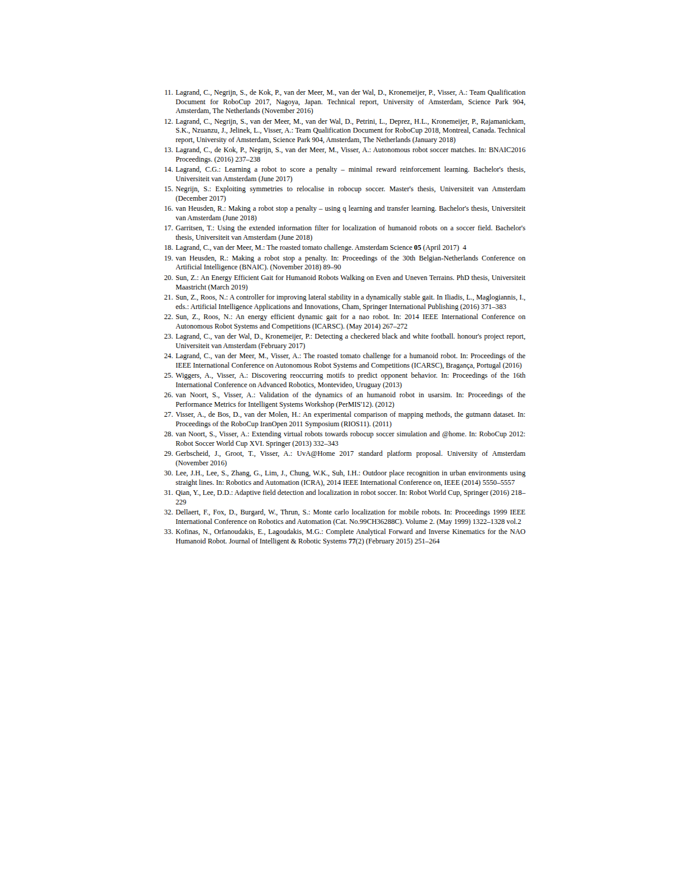11. Lagrand, C., Negrijn, S., de Kok, P., van der Meer, M., van der Wal, D., Kronemeijer, P., Visser, A.: Team Qualification Document for RoboCup 2017, Nagoya, Japan. Technical report, University of Amsterdam, Science Park 904, Amsterdam, The Netherlands (November 2016)
12. Lagrand, C., Negrijn, S., van der Meer, M., van der Wal, D., Petrini, L., Deprez, H.L., Kronemeijer, P., Rajamanickam, S.K., Nzuanzu, J., Jelinek, L., Visser, A.: Team Qualification Document for RoboCup 2018, Montreal, Canada. Technical report, University of Amsterdam, Science Park 904, Amsterdam, The Netherlands (January 2018)
13. Lagrand, C., de Kok, P., Negrijn, S., van der Meer, M., Visser, A.: Autonomous robot soccer matches. In: BNAIC2016 Proceedings. (2016) 237–238
14. Lagrand, C.G.: Learning a robot to score a penalty – minimal reward reinforcement learning. Bachelor's thesis, Universiteit van Amsterdam (June 2017)
15. Negrijn, S.: Exploiting symmetries to relocalise in robocup soccer. Master's thesis, Universiteit van Amsterdam (December 2017)
16. van Heusden, R.: Making a robot stop a penalty – using q learning and transfer learning. Bachelor's thesis, Universiteit van Amsterdam (June 2018)
17. Garritsen, T.: Using the extended information filter for localization of humanoid robots on a soccer field. Bachelor's thesis, Universiteit van Amsterdam (June 2018)
18. Lagrand, C., van der Meer, M.: The roasted tomato challenge. Amsterdam Science 05 (April 2017) 4
19. van Heusden, R.: Making a robot stop a penalty. In: Proceedings of the 30th Belgian-Netherlands Conference on Artificial Intelligence (BNAIC). (November 2018) 89–90
20. Sun, Z.: An Energy Efficient Gait for Humanoid Robots Walking on Even and Uneven Terrains. PhD thesis, Universiteit Maastricht (March 2019)
21. Sun, Z., Roos, N.: A controller for improving lateral stability in a dynamically stable gait. In Iliadis, L., Maglogiannis, I., eds.: Artificial Intelligence Applications and Innovations, Cham, Springer International Publishing (2016) 371–383
22. Sun, Z., Roos, N.: An energy efficient dynamic gait for a nao robot. In: 2014 IEEE International Conference on Autonomous Robot Systems and Competitions (ICARSC). (May 2014) 267–272
23. Lagrand, C., van der Wal, D., Kronemeijer, P.: Detecting a checkered black and white football. honour's project report, Universiteit van Amsterdam (February 2017)
24. Lagrand, C., van der Meer, M., Visser, A.: The roasted tomato challenge for a humanoid robot. In: Proceedings of the IEEE International Conference on Autonomous Robot Systems and Competitions (ICARSC), Bragança, Portugal (2016)
25. Wiggers, A., Visser, A.: Discovering reoccurring motifs to predict opponent behavior. In: Proceedings of the 16th International Conference on Advanced Robotics, Montevideo, Uruguay (2013)
26. van Noort, S., Visser, A.: Validation of the dynamics of an humanoid robot in usarsim. In: Proceedings of the Performance Metrics for Intelligent Systems Workshop (PerMIS'12). (2012)
27. Visser, A., de Bos, D., van der Molen, H.: An experimental comparison of mapping methods, the gutmann dataset. In: Proceedings of the RoboCup IranOpen 2011 Symposium (RIOS11). (2011)
28. van Noort, S., Visser, A.: Extending virtual robots towards robocup soccer simulation and @home. In: RoboCup 2012: Robot Soccer World Cup XVI. Springer (2013) 332–343
29. Gerbscheid, J., Groot, T., Visser, A.: UvA@Home 2017 standard platform proposal. University of Amsterdam (November 2016)
30. Lee, J.H., Lee, S., Zhang, G., Lim, J., Chung, W.K., Suh, I.H.: Outdoor place recognition in urban environments using straight lines. In: Robotics and Automation (ICRA), 2014 IEEE International Conference on, IEEE (2014) 5550–5557
31. Qian, Y., Lee, D.D.: Adaptive field detection and localization in robot soccer. In: Robot World Cup, Springer (2016) 218–229
32. Dellaert, F., Fox, D., Burgard, W., Thrun, S.: Monte carlo localization for mobile robots. In: Proceedings 1999 IEEE International Conference on Robotics and Automation (Cat. No.99CH36288C). Volume 2. (May 1999) 1322–1328 vol.2
33. Kofinas, N., Orfanoudakis, E., Lagoudakis, M.G.: Complete Analytical Forward and Inverse Kinematics for the NAO Humanoid Robot. Journal of Intelligent & Robotic Systems 77(2) (February 2015) 251–264